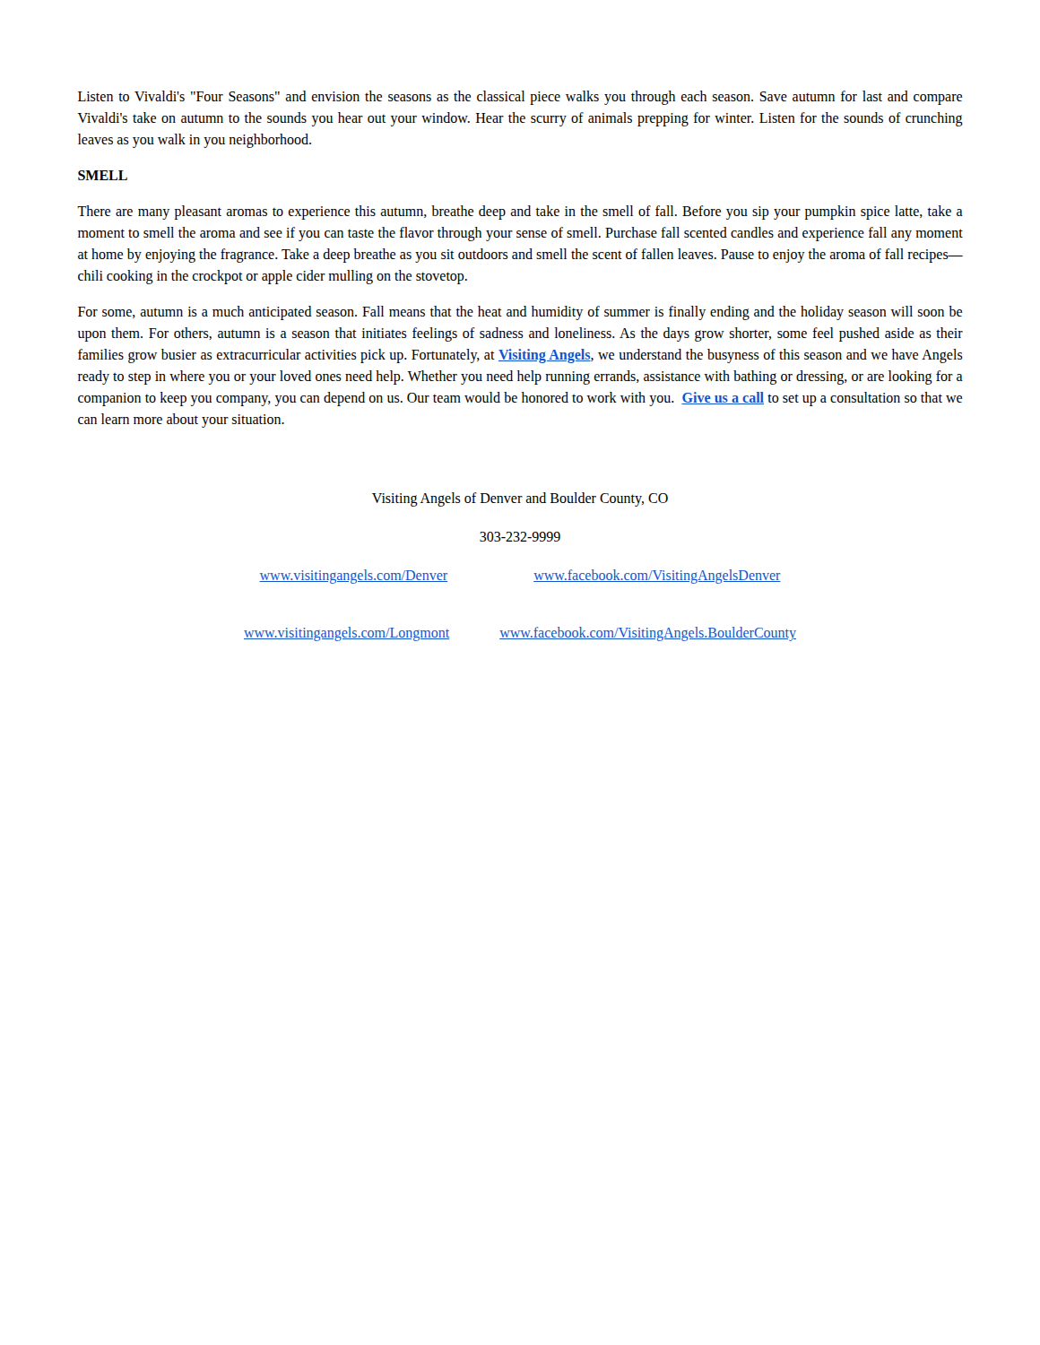Listen to Vivaldi's "Four Seasons" and envision the seasons as the classical piece walks you through each season. Save autumn for last and compare Vivaldi's take on autumn to the sounds you hear out your window. Hear the scurry of animals prepping for winter. Listen for the sounds of crunching leaves as you walk in you neighborhood.
SMELL
There are many pleasant aromas to experience this autumn, breathe deep and take in the smell of fall. Before you sip your pumpkin spice latte, take a moment to smell the aroma and see if you can taste the flavor through your sense of smell. Purchase fall scented candles and experience fall any moment at home by enjoying the fragrance. Take a deep breathe as you sit outdoors and smell the scent of fallen leaves. Pause to enjoy the aroma of fall recipes—chili cooking in the crockpot or apple cider mulling on the stovetop.
For some, autumn is a much anticipated season. Fall means that the heat and humidity of summer is finally ending and the holiday season will soon be upon them. For others, autumn is a season that initiates feelings of sadness and loneliness. As the days grow shorter, some feel pushed aside as their families grow busier as extracurricular activities pick up. Fortunately, at Visiting Angels, we understand the busyness of this season and we have Angels ready to step in where you or your loved ones need help. Whether you need help running errands, assistance with bathing or dressing, or are looking for a companion to keep you company, you can depend on us. Our team would be honored to work with you. Give us a call to set up a consultation so that we can learn more about your situation.
Visiting Angels of Denver and Boulder County, CO
303-232-9999
www.visitingangels.com/Denver www.facebook.com/VisitingAngelsDenver
www.visitingangels.com/Longmont www.facebook.com/VisitingAngels.BoulderCounty